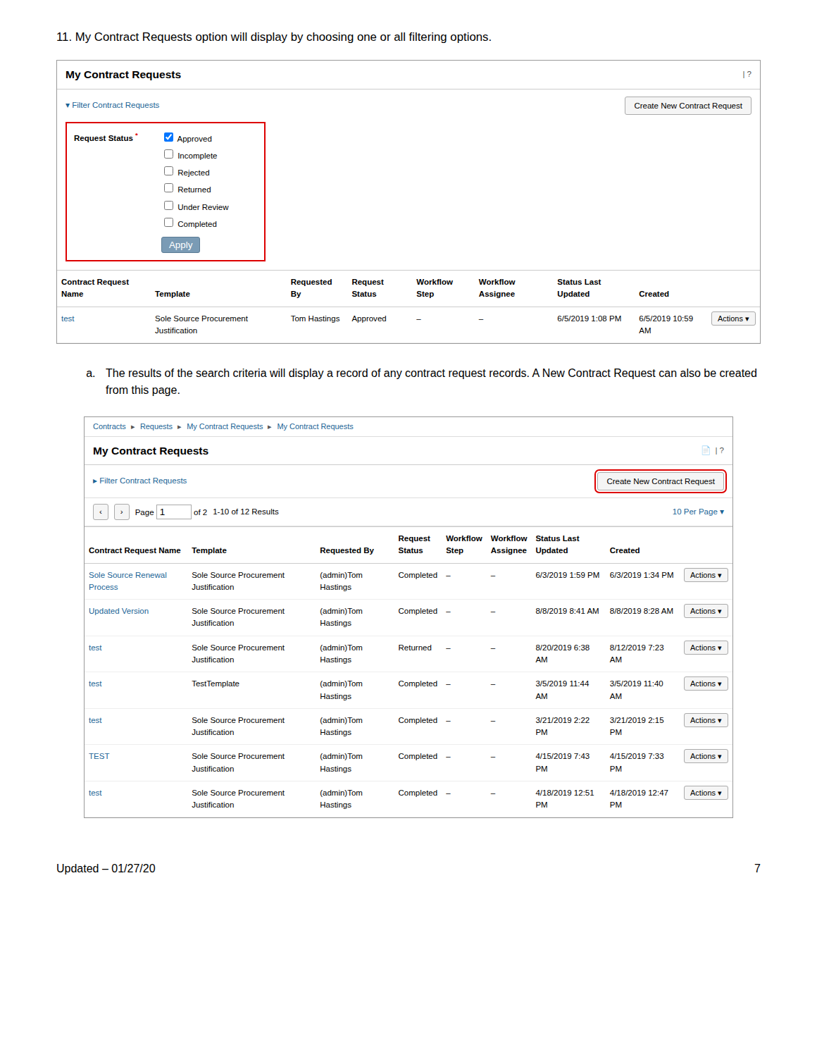11. My Contract Requests option will display by choosing one or all filtering options.
My Contract Requests
| ?
▾ Filter Contract Requests Create New Contract Request
Request Status *
Approved Incomplete Rejected Returned Under Review Completed Apply
| Contract Request Name | Template | Requested By | Request Status | Workflow Step | Workflow Assignee | Status Last Updated | Created | |
| --- | --- | --- | --- | --- | --- | --- | --- | --- |
| test | Sole Source Procurement Justification | Tom Hastings | Approved | – | – | 6/5/2019 1:08 PM | 6/5/2019 10:59 AM | Actions ▾ |
The results of the search criteria will display a record of any contract request records. A New Contract Request can also be created from this page.
Contracts ▸ Requests ▸ My Contract Requests ▸ My Contract Requests
My Contract Requests
📄 | ?
▸ Filter Contract Requests Create New Contract Request
‹ › Page of 2 1-10 of 12 Results 10 Per Page ▾
| Contract Request Name | Template | Requested By | Request Status | Workflow Step | Workflow Assignee | Status Last Updated | Created | |
| --- | --- | --- | --- | --- | --- | --- | --- | --- |
| Sole Source Renewal Process | Sole Source Procurement Justification | (admin)Tom Hastings | Completed | – | – | 6/3/2019 1:59 PM | 6/3/2019 1:34 PM | Actions ▾ |
| Updated Version | Sole Source Procurement Justification | (admin)Tom Hastings | Completed | – | – | 8/8/2019 8:41 AM | 8/8/2019 8:28 AM | Actions ▾ |
| test | Sole Source Procurement Justification | (admin)Tom Hastings | Returned | – | – | 8/20/2019 6:38 AM | 8/12/2019 7:23 AM | Actions ▾ |
| test | TestTemplate | (admin)Tom Hastings | Completed | – | – | 3/5/2019 11:44 AM | 3/5/2019 11:40 AM | Actions ▾ |
| test | Sole Source Procurement Justification | (admin)Tom Hastings | Completed | – | – | 3/21/2019 2:22 PM | 3/21/2019 2:15 PM | Actions ▾ |
| TEST | Sole Source Procurement Justification | (admin)Tom Hastings | Completed | – | – | 4/15/2019 7:43 PM | 4/15/2019 7:33 PM | Actions ▾ |
| test | Sole Source Procurement Justification | (admin)Tom Hastings | Completed | – | – | 4/18/2019 12:51 PM | 4/18/2019 12:47 PM | Actions ▾ |
Updated – 01/27/20 7